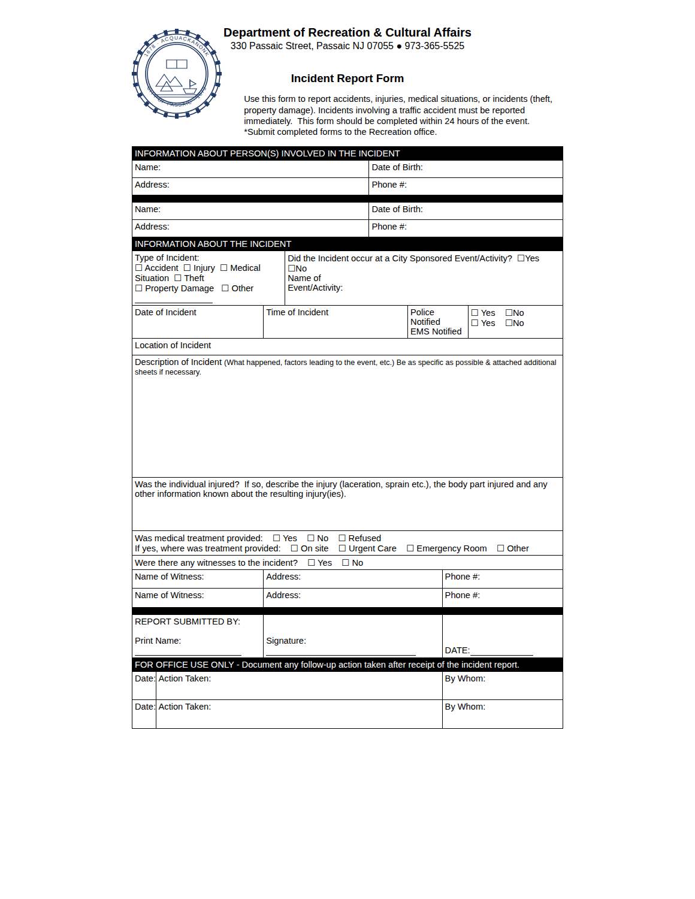1678 · ACQUACKANONK CITY OF PASSAIC · 1873
Department of Recreation & Cultural Affairs
330 Passaic Street, Passaic NJ 07055 ● 973-365-5525
Incident Report Form
Use this form to report accidents, injuries, medical situations, or incidents (theft, property damage). Incidents involving a traffic accident must be reported immediately. This form should be completed within 24 hours of the event. *Submit completed forms to the Recreation office.
| INFORMATION ABOUT PERSON(S) INVOLVED IN THE INCIDENT |
| Name: | Date of Birth: |
| Address: | Phone #: |
| Name: | Date of Birth: |
| Address: | Phone #: |
| INFORMATION ABOUT THE INCIDENT |
| Type of Incident: ☐ Accident ☐ Injury ☐ Medical Situation ☐ Theft ☐ Property Damage ☐ Other | Did the Incident occur at a City Sponsored Event/Activity? ☐ Yes ☐ No Name of Event/Activity: |
| Date of Incident | Time of Incident | Police Notified EMS Notified | ☐ Yes ☐ No ☐ Yes ☐ No |
| Location of Incident |
| Description of Incident (What happened, factors leading to the event, etc.) Be as specific as possible & attached additional sheets if necessary. |
| Was the individual injured? If so, describe the injury (laceration, sprain etc.), the body part injured and any other information known about the resulting injury(ies). |
| Was medical treatment provided: ☐ Yes ☐ No ☐ Refused If yes, where was treatment provided: ☐ On site ☐ Urgent Care ☐ Emergency Room ☐ Other |
| Were there any witnesses to the incident? ☐ Yes ☐ No |
| Name of Witness: | Address: | Phone #: |
| Name of Witness: | Address: | Phone #: |
| REPORT SUBMITTED BY: Print Name: | Signature: | DATE: |
| FOR OFFICE USE ONLY - Document any follow-up action taken after receipt of the incident report. |
| Date: | Action Taken: | By Whom: |
| Date: | Action Taken: | By Whom: |